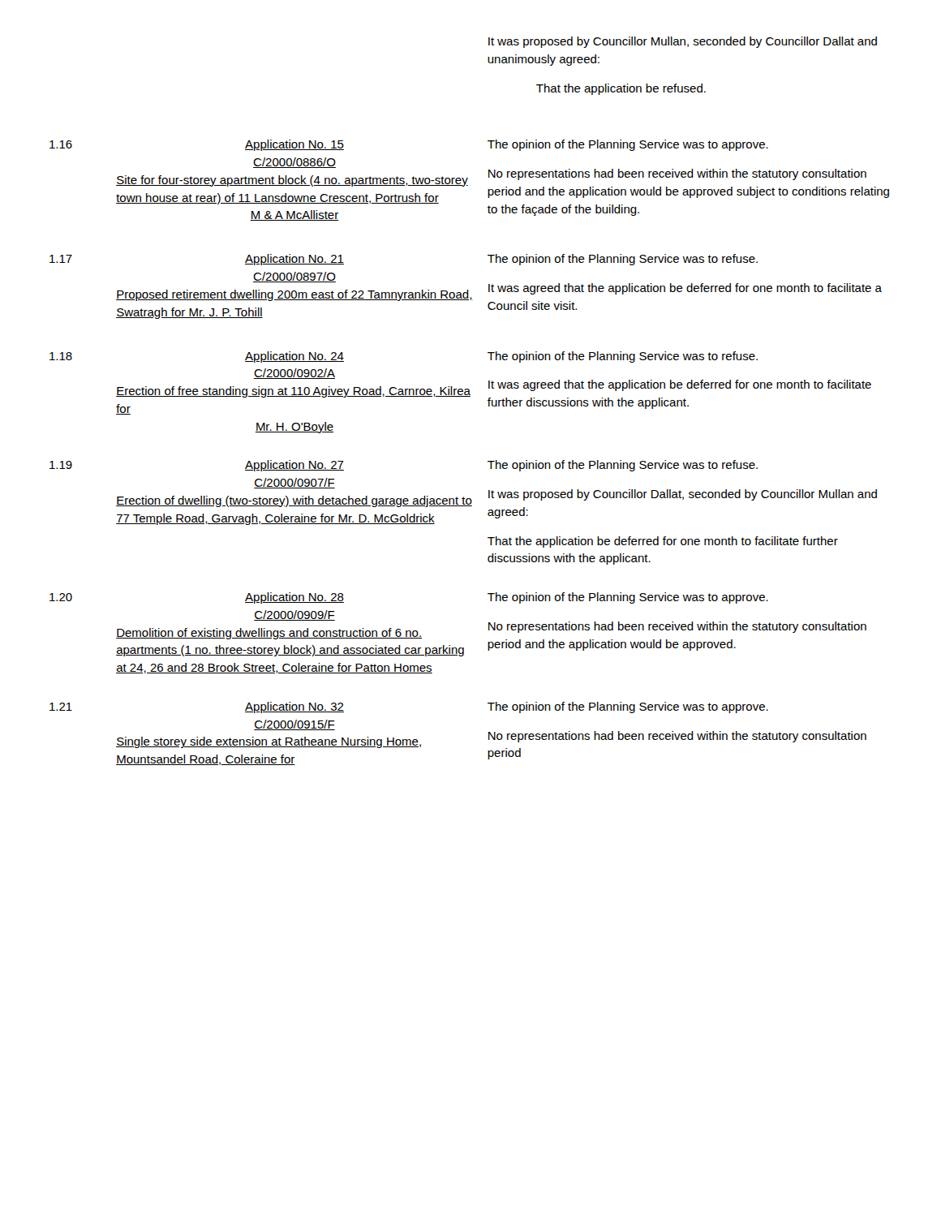| | | It was proposed by Councillor Mullan, seconded by Councillor Dallat and unanimously agreed: That the application be refused. |
| 1.16 | Application No. 15 C/2000/0886/O Site for four-storey apartment block (4 no. apartments, two-storey town house at rear) of 11 Lansdowne Crescent, Portrush for M & A McAllister | The opinion of the Planning Service was to approve. No representations had been received within the statutory consultation period and the application would be approved subject to conditions relating to the façade of the building. |
| 1.17 | Application No. 21 C/2000/0897/O Proposed retirement dwelling 200m east of 22 Tamnyrankin Road, Swatragh for Mr. J. P. Tohill | The opinion of the Planning Service was to refuse. It was agreed that the application be deferred for one month to facilitate a Council site visit. |
| 1.18 | Application No. 24 C/2000/0902/A Erection of free standing sign at 110 Agivey Road, Carnroe, Kilrea for Mr. H. O'Boyle | The opinion of the Planning Service was to refuse. It was agreed that the application be deferred for one month to facilitate further discussions with the applicant. |
| 1.19 | Application No. 27 C/2000/0907/F Erection of dwelling (two-storey) with detached garage adjacent to 77 Temple Road, Garvagh, Coleraine for Mr. D. McGoldrick | The opinion of the Planning Service was to refuse. It was proposed by Councillor Dallat, seconded by Councillor Mullan and agreed: That the application be deferred for one month to facilitate further discussions with the applicant. |
| 1.20 | Application No. 28 C/2000/0909/F Demolition of existing dwellings and construction of 6 no. apartments (1 no. three-storey block) and associated car parking at 24, 26 and 28 Brook Street, Coleraine for Patton Homes | The opinion of the Planning Service was to approve. No representations had been received within the statutory consultation period and the application would be approved. |
| 1.21 | Application No. 32 C/2000/0915/F Single storey side extension at Ratheane Nursing Home, Mountsandel Road, Coleraine for | The opinion of the Planning Service was to approve. No representations had been received within the statutory consultation period |